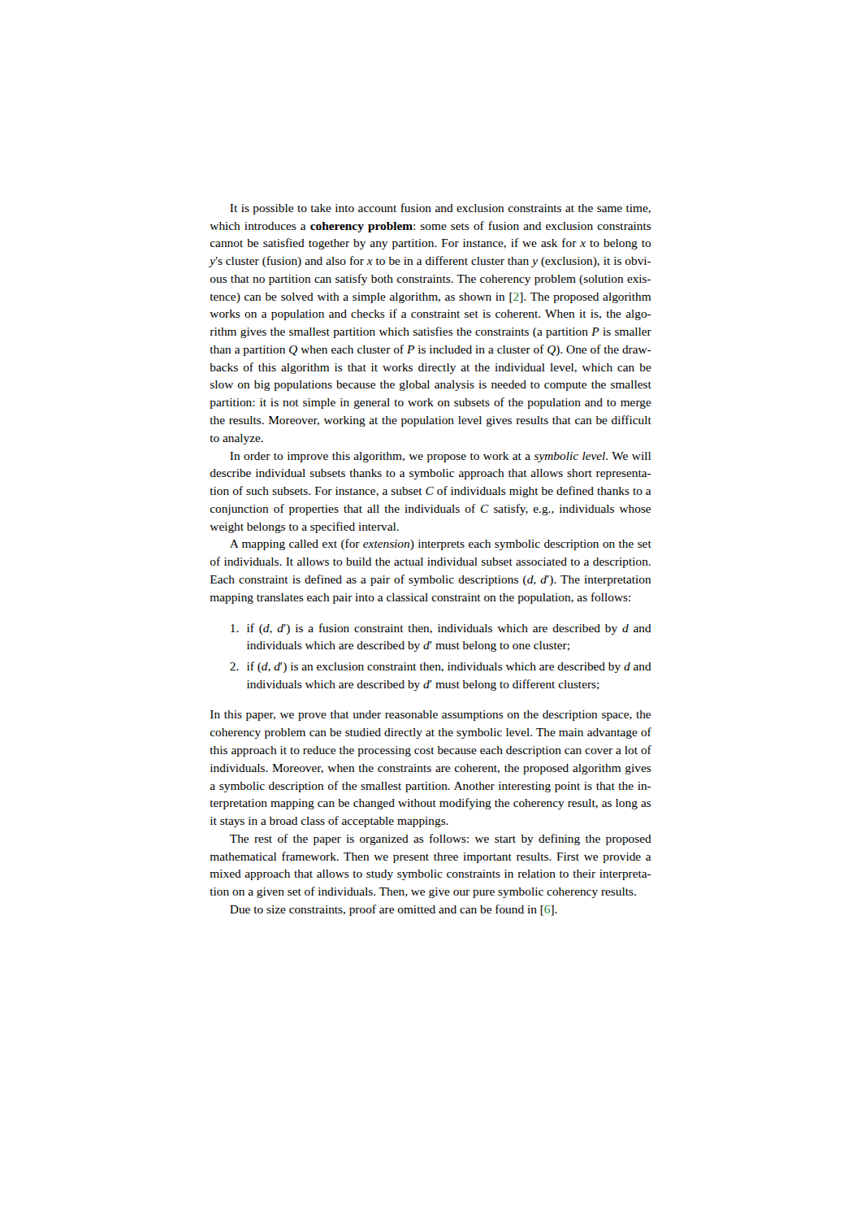It is possible to take into account fusion and exclusion constraints at the same time, which introduces a coherency problem: some sets of fusion and exclusion constraints cannot be satisfied together by any partition. For instance, if we ask for x to belong to y's cluster (fusion) and also for x to be in a different cluster than y (exclusion), it is obvious that no partition can satisfy both constraints. The coherency problem (solution existence) can be solved with a simple algorithm, as shown in [2]. The proposed algorithm works on a population and checks if a constraint set is coherent. When it is, the algorithm gives the smallest partition which satisfies the constraints (a partition P is smaller than a partition Q when each cluster of P is included in a cluster of Q). One of the drawbacks of this algorithm is that it works directly at the individual level, which can be slow on big populations because the global analysis is needed to compute the smallest partition: it is not simple in general to work on subsets of the population and to merge the results. Moreover, working at the population level gives results that can be difficult to analyze.
In order to improve this algorithm, we propose to work at a symbolic level. We will describe individual subsets thanks to a symbolic approach that allows short representation of such subsets. For instance, a subset C of individuals might be defined thanks to a conjunction of properties that all the individuals of C satisfy, e.g., individuals whose weight belongs to a specified interval.
A mapping called ext (for extension) interprets each symbolic description on the set of individuals. It allows to build the actual individual subset associated to a description. Each constraint is defined as a pair of symbolic descriptions (d, d′). The interpretation mapping translates each pair into a classical constraint on the population, as follows:
if (d, d′) is a fusion constraint then, individuals which are described by d and individuals which are described by d′ must belong to one cluster;
if (d, d′) is an exclusion constraint then, individuals which are described by d and individuals which are described by d′ must belong to different clusters;
In this paper, we prove that under reasonable assumptions on the description space, the coherency problem can be studied directly at the symbolic level. The main advantage of this approach it to reduce the processing cost because each description can cover a lot of individuals. Moreover, when the constraints are coherent, the proposed algorithm gives a symbolic description of the smallest partition. Another interesting point is that the interpretation mapping can be changed without modifying the coherency result, as long as it stays in a broad class of acceptable mappings.
The rest of the paper is organized as follows: we start by defining the proposed mathematical framework. Then we present three important results. First we provide a mixed approach that allows to study symbolic constraints in relation to their interpretation on a given set of individuals. Then, we give our pure symbolic coherency results.
Due to size constraints, proof are omitted and can be found in [6].